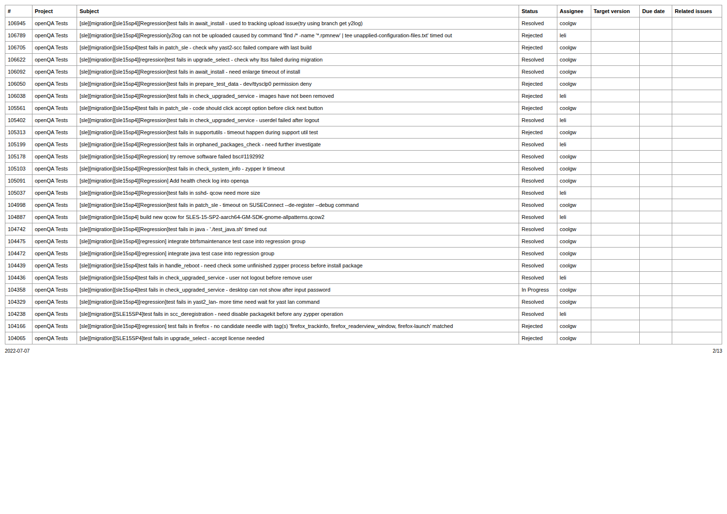| # | Project | Subject | Status | Assignee | Target version | Due date | Related issues |
| --- | --- | --- | --- | --- | --- | --- | --- |
| 106945 | openQA Tests | [sle][migration][sle15sp4][Regression]test fails in await_install - used to tracking upload issue(try using branch get y2log) | Resolved | coolgw | | | |
| 106789 | openQA Tests | [sle][migration][sle15sp4][Regression]y2log can not be uploaded caused by command 'find /* -name '*.rpmnew' / tee unapplied-configuration-files.txt' timed out | Rejected | leli | | | |
| 106705 | openQA Tests | [sle][migration][sle15sp4]test fails in patch_sle - check why yast2-scc failed compare with last build | Rejected | coolgw | | | |
| 106622 | openQA Tests | [sle][migration][sle15sp4][regression]test fails in upgrade_select - check why ltss failed during migration | Resolved | coolgw | | | |
| 106092 | openQA Tests | [sle][migration][sle15sp4][Regression]test fails in await_install - need enlarge timeout of install | Resolved | coolgw | | | |
| 106050 | openQA Tests | [sle][migration][sle15sp4][Regression]test fails in prepare_test_data - dev/ttysclp0 permission deny | Rejected | coolgw | | | |
| 106038 | openQA Tests | [sle][migration][sle15sp4][Regression]test fails in check_upgraded_service - images have not been removed | Rejected | leli | | | |
| 105561 | openQA Tests | [sle][migration][sle15sp4]test fails in patch_sle - code should click accept option before click next button | Rejected | coolgw | | | |
| 105402 | openQA Tests | [sle][migration][sle15sp4][Regression]test fails in check_upgraded_service - userdel failed after logout | Resolved | leli | | | |
| 105313 | openQA Tests | [sle][migration][sle15sp4][Regression]test fails in supportutils - timeout happen during support util test | Rejected | coolgw | | | |
| 105199 | openQA Tests | [sle][migration][sle15sp4][Regression]test fails in orphaned_packages_check - need further investigate | Resolved | leli | | | |
| 105178 | openQA Tests | [sle][migration][sle15sp4][Regression] try remove software failed bsc#1192992 | Resolved | coolgw | | | |
| 105103 | openQA Tests | [sle][migration][sle15sp4][Regression]test fails in check_system_info - zypper lr timeout | Resolved | coolgw | | | |
| 105091 | openQA Tests | [sle][migration][sle15sp4][Regression] Add health check log into openqa | Resolved | coolgw | | | |
| 105037 | openQA Tests | [sle][migration][sle15sp4][Regression]test fails in sshd- qcow need more size | Resolved | leli | | | |
| 104998 | openQA Tests | [sle][migration][sle15sp4][Regression]test fails in patch_sle - timeout on SUSEConnect --de-register --debug command | Resolved | coolgw | | | |
| 104887 | openQA Tests | [sle][migration][sle15sp4] build new qcow for SLES-15-SP2-aarch64-GM-SDK-gnome-allpatterns.qcow2 | Resolved | leli | | | |
| 104742 | openQA Tests | [sle][migration][sle15sp4][Regression]test fails in java - './test_java.sh' timed out | Resolved | coolgw | | | |
| 104475 | openQA Tests | [sle][migration][sle15sp4][regression] integrate btrfsmaintenance test case into regression group | Resolved | coolgw | | | |
| 104472 | openQA Tests | [sle][migration][sle15sp4][regression] integrate java test case into regression group | Resolved | coolgw | | | |
| 104439 | openQA Tests | [sle][migration][sle15sp4]test fails in handle_reboot - need check some unfinished zypper process before install package | Resolved | coolgw | | | |
| 104436 | openQA Tests | [sle][migration][sle15sp4]test fails in check_upgraded_service - user not logout before remove user | Resolved | leli | | | |
| 104358 | openQA Tests | [sle][migration][sle15sp4]test fails in check_upgraded_service - desktop can not show after input password | In Progress | coolgw | | | |
| 104329 | openQA Tests | [sle][migration][sle15sp4][regression]test fails in yast2_lan- more time need wait for yast lan command | Resolved | coolgw | | | |
| 104238 | openQA Tests | [sle][migration][SLE15SP4]test fails in scc_deregistration - need disable packagekit before any zypper operation | Resolved | leli | | | |
| 104166 | openQA Tests | [sle][migration][sle15sp4][regression] test fails in firefox - no candidate needle with tag(s) 'firefox_trackinfo, firefox_readerview_window, firefox-launch' matched | Rejected | coolgw | | | |
| 104065 | openQA Tests | [sle][migration][SLE15SP4]test fails in upgrade_select - accept license needed | Rejected | coolgw | | | |
2022-07-07 2/13